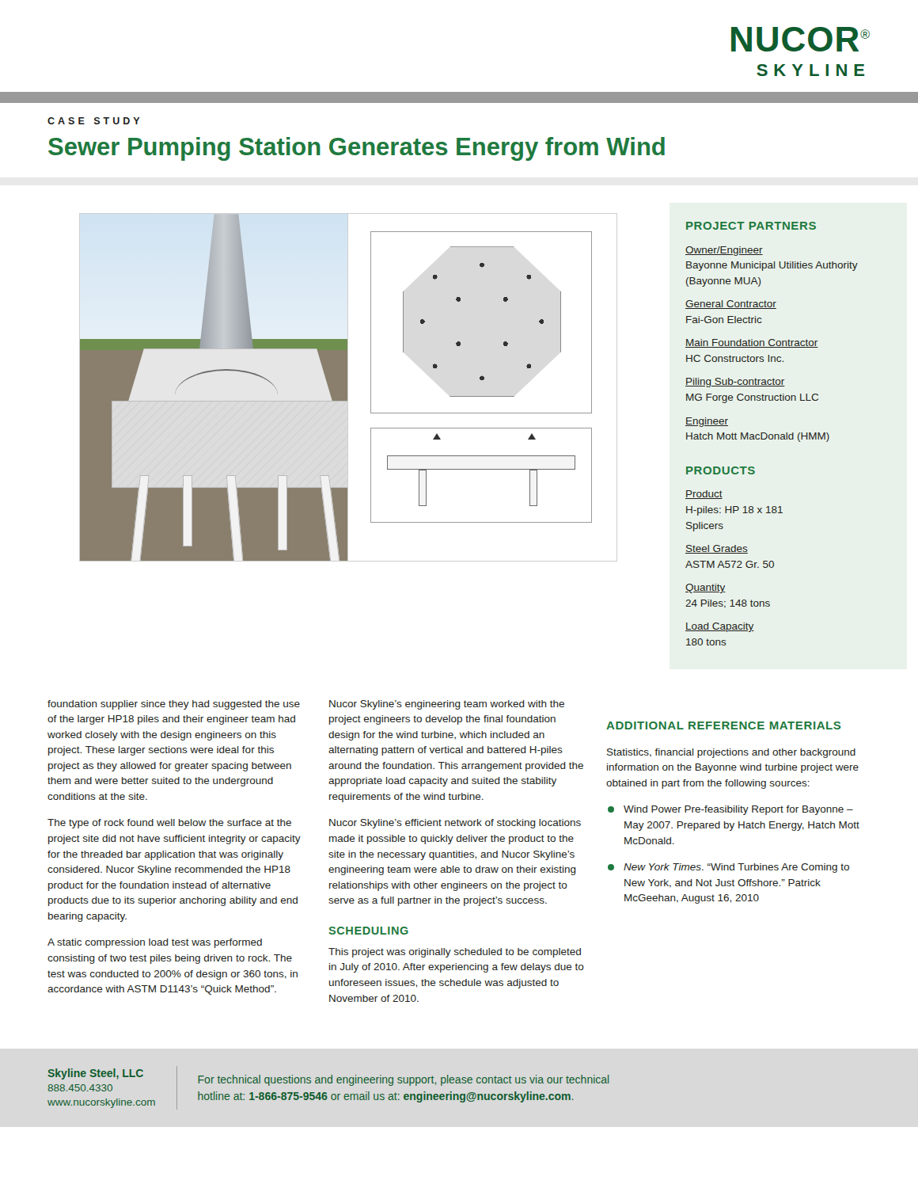NUCOR®
SKYLINE
CASE STUDY
Sewer Pumping Station Generates Energy from Wind
Project Partners
Owner/Engineer
Bayonne Municipal Utilities Authority (Bayonne MUA)
General Contractor
Fai-Gon Electric
Main Foundation Contractor
HC Constructors Inc.
Piling Sub-contractor
MG Forge Construction LLC
Engineer
Hatch Mott MacDonald (HMM)
Products
Product
H-piles: HP 18 x 181
Splicers
Steel Grades
ASTM A572 Gr. 50
Quantity
24 Piles; 148 tons
Load Capacity
180 tons
foundation supplier since they had suggested the use of the larger HP18 piles and their engineer team had worked closely with the design engineers on this project. These larger sections were ideal for this project as they allowed for greater spacing between them and were better suited to the underground conditions at the site.
The type of rock found well below the surface at the project site did not have sufficient integrity or capacity for the threaded bar application that was originally considered. Nucor Skyline recommended the HP18 product for the foundation instead of alternative products due to its superior anchoring ability and end bearing capacity.
A static compression load test was performed consisting of two test piles being driven to rock. The test was conducted to 200% of design or 360 tons, in accordance with ASTM D1143’s “Quick Method”.
Nucor Skyline’s engineering team worked with the project engineers to develop the final foundation design for the wind turbine, which included an alternating pattern of vertical and battered H-piles around the foundation. This arrangement provided the appropriate load capacity and suited the stability requirements of the wind turbine.
Nucor Skyline’s efficient network of stocking locations made it possible to quickly deliver the product to the site in the necessary quantities, and Nucor Skyline’s engineering team were able to draw on their existing relationships with other engineers on the project to serve as a full partner in the project’s success.
Scheduling
This project was originally scheduled to be completed in July of 2010. After experiencing a few delays due to unforeseen issues, the schedule was adjusted to November of 2010.
Additional Reference Materials
Statistics, financial projections and other background information on the Bayonne wind turbine project were obtained in part from the following sources:
Wind Power Pre-feasibility Report for Bayonne – May 2007. Prepared by Hatch Energy, Hatch Mott McDonald.
New York Times. “Wind Turbines Are Coming to New York, and Not Just Offshore.” Patrick McGeehan, August 16, 2010
Skyline Steel, LLC
888.450.4330
www.nucorskyline.com
For technical questions and engineering support, please contact us via our technical
hotline at: 1-866-875-9546 or email us at: engineering@nucorskyline.com.